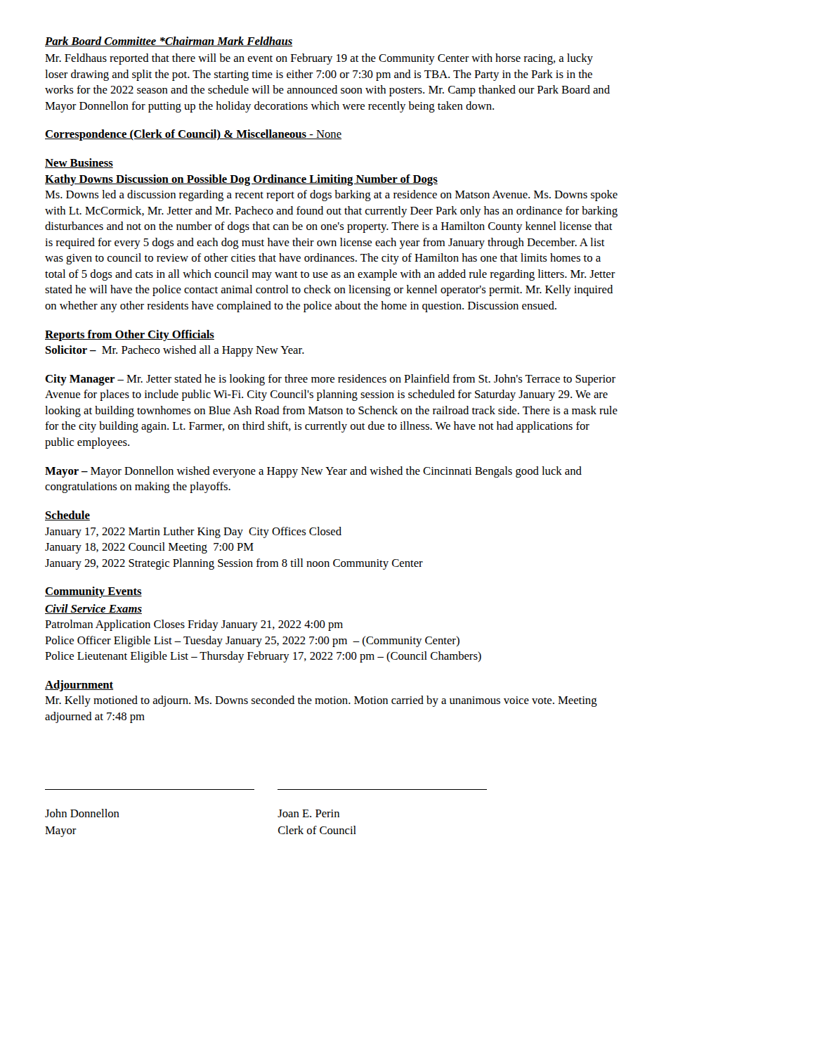Park Board Committee *Chairman Mark Feldhaus
Mr. Feldhaus reported that there will be an event on February 19 at the Community Center with horse racing, a lucky loser drawing and split the pot. The starting time is either 7:00 or 7:30 pm and is TBA. The Party in the Park is in the works for the 2022 season and the schedule will be announced soon with posters. Mr. Camp thanked our Park Board and Mayor Donnellon for putting up the holiday decorations which were recently being taken down.
Correspondence (Clerk of Council) & Miscellaneous - None
New Business
Kathy Downs Discussion on Possible Dog Ordinance Limiting Number of Dogs
Ms. Downs led a discussion regarding a recent report of dogs barking at a residence on Matson Avenue. Ms. Downs spoke with Lt. McCormick, Mr. Jetter and Mr. Pacheco and found out that currently Deer Park only has an ordinance for barking disturbances and not on the number of dogs that can be on one's property. There is a Hamilton County kennel license that is required for every 5 dogs and each dog must have their own license each year from January through December. A list was given to council to review of other cities that have ordinances. The city of Hamilton has one that limits homes to a total of 5 dogs and cats in all which council may want to use as an example with an added rule regarding litters. Mr. Jetter stated he will have the police contact animal control to check on licensing or kennel operator's permit. Mr. Kelly inquired on whether any other residents have complained to the police about the home in question. Discussion ensued.
Reports from Other City Officials
Solicitor – Mr. Pacheco wished all a Happy New Year.
City Manager – Mr. Jetter stated he is looking for three more residences on Plainfield from St. John's Terrace to Superior Avenue for places to include public Wi-Fi. City Council's planning session is scheduled for Saturday January 29. We are looking at building townhomes on Blue Ash Road from Matson to Schenck on the railroad track side. There is a mask rule for the city building again. Lt. Farmer, on third shift, is currently out due to illness. We have not had applications for public employees.
Mayor – Mayor Donnellon wished everyone a Happy New Year and wished the Cincinnati Bengals good luck and congratulations on making the playoffs.
Schedule
January 17, 2022 Martin Luther King Day City Offices Closed
January 18, 2022 Council Meeting 7:00 PM
January 29, 2022 Strategic Planning Session from 8 till noon Community Center
Community Events
Civil Service Exams
Patrolman Application Closes Friday January 21, 2022 4:00 pm
Police Officer Eligible List – Tuesday January 25, 2022 7:00 pm – (Community Center)
Police Lieutenant Eligible List – Thursday February 17, 2022 7:00 pm – (Council Chambers)
Adjournment
Mr. Kelly motioned to adjourn. Ms. Downs seconded the motion. Motion carried by a unanimous voice vote. Meeting adjourned at 7:48 pm
John Donnellon Joan E. Perin
Mayor Clerk of Council